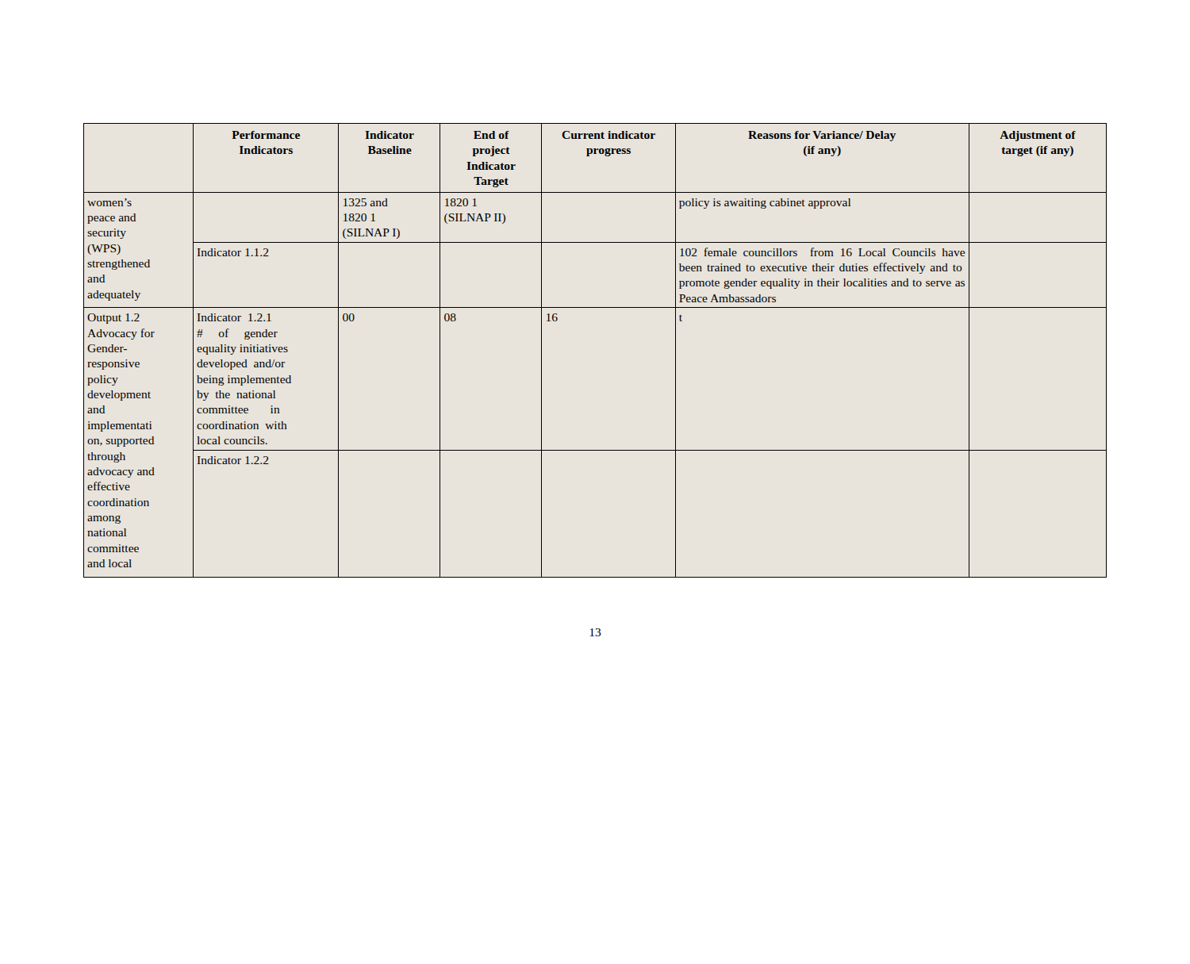| | Performance Indicators | Indicator Baseline | End of project Indicator Target | Current indicator progress | Reasons for Variance/ Delay (if any) | Adjustment of target (if any) |
| --- | --- | --- | --- | --- | --- | --- |
| women’s peace and security (WPS) strengthened and adequately | | 1325 and 1820 1 (SILNAP I) | 1820 1 (SILNAP II) | | policy is awaiting cabinet approval | |
| Indicator 1.1.2 | | | | 102 female councillors from 16 Local Councils have been trained to executive their duties effectively and to promote gender equality in their localities and to serve as Peace Ambassadors | |
| Output 1.2 Advocacy for Gender- responsive policy development and implementati on, supported through advocacy and effective coordination among national committee and local | Indicator 1.2.1 # of gender equality initiatives developed and/or being implemented by the national committee in coordination with local councils. | 00 | 08 | 16 | t | |
| Indicator 1.2.2 | | | | | |
13